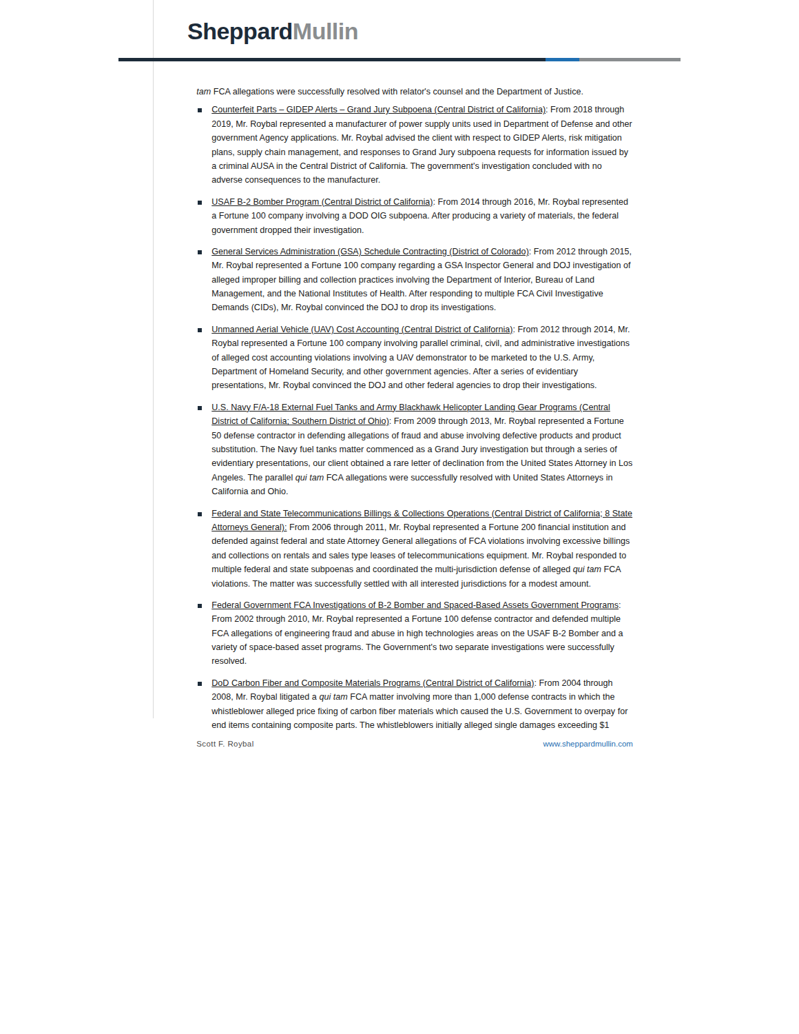Sheppard Mullin
tam FCA allegations were successfully resolved with relator's counsel and the Department of Justice.
Counterfeit Parts – GIDEP Alerts – Grand Jury Subpoena (Central District of California): From 2018 through 2019, Mr. Roybal represented a manufacturer of power supply units used in Department of Defense and other government Agency applications. Mr. Roybal advised the client with respect to GIDEP Alerts, risk mitigation plans, supply chain management, and responses to Grand Jury subpoena requests for information issued by a criminal AUSA in the Central District of California. The government's investigation concluded with no adverse consequences to the manufacturer.
USAF B-2 Bomber Program (Central District of California): From 2014 through 2016, Mr. Roybal represented a Fortune 100 company involving a DOD OIG subpoena. After producing a variety of materials, the federal government dropped their investigation.
General Services Administration (GSA) Schedule Contracting (District of Colorado): From 2012 through 2015, Mr. Roybal represented a Fortune 100 company regarding a GSA Inspector General and DOJ investigation of alleged improper billing and collection practices involving the Department of Interior, Bureau of Land Management, and the National Institutes of Health. After responding to multiple FCA Civil Investigative Demands (CIDs), Mr. Roybal convinced the DOJ to drop its investigations.
Unmanned Aerial Vehicle (UAV) Cost Accounting (Central District of California): From 2012 through 2014, Mr. Roybal represented a Fortune 100 company involving parallel criminal, civil, and administrative investigations of alleged cost accounting violations involving a UAV demonstrator to be marketed to the U.S. Army, Department of Homeland Security, and other government agencies. After a series of evidentiary presentations, Mr. Roybal convinced the DOJ and other federal agencies to drop their investigations.
U.S. Navy F/A-18 External Fuel Tanks and Army Blackhawk Helicopter Landing Gear Programs (Central District of California; Southern District of Ohio): From 2009 through 2013, Mr. Roybal represented a Fortune 50 defense contractor in defending allegations of fraud and abuse involving defective products and product substitution. The Navy fuel tanks matter commenced as a Grand Jury investigation but through a series of evidentiary presentations, our client obtained a rare letter of declination from the United States Attorney in Los Angeles. The parallel qui tam FCA allegations were successfully resolved with United States Attorneys in California and Ohio.
Federal and State Telecommunications Billings & Collections Operations (Central District of California; 8 State Attorneys General): From 2006 through 2011, Mr. Roybal represented a Fortune 200 financial institution and defended against federal and state Attorney General allegations of FCA violations involving excessive billings and collections on rentals and sales type leases of telecommunications equipment. Mr. Roybal responded to multiple federal and state subpoenas and coordinated the multi-jurisdiction defense of alleged qui tam FCA violations. The matter was successfully settled with all interested jurisdictions for a modest amount.
Federal Government FCA Investigations of B-2 Bomber and Spaced-Based Assets Government Programs: From 2002 through 2010, Mr. Roybal represented a Fortune 100 defense contractor and defended multiple FCA allegations of engineering fraud and abuse in high technologies areas on the USAF B-2 Bomber and a variety of space-based asset programs. The Government's two separate investigations were successfully resolved.
DoD Carbon Fiber and Composite Materials Programs (Central District of California): From 2004 through 2008, Mr. Roybal litigated a qui tam FCA matter involving more than 1,000 defense contracts in which the whistleblower alleged price fixing of carbon fiber materials which caused the U.S. Government to overpay for end items containing composite parts. The whistleblowers initially alleged single damages exceeding $1
Scott F. Roybal
www.sheppardmullin.com